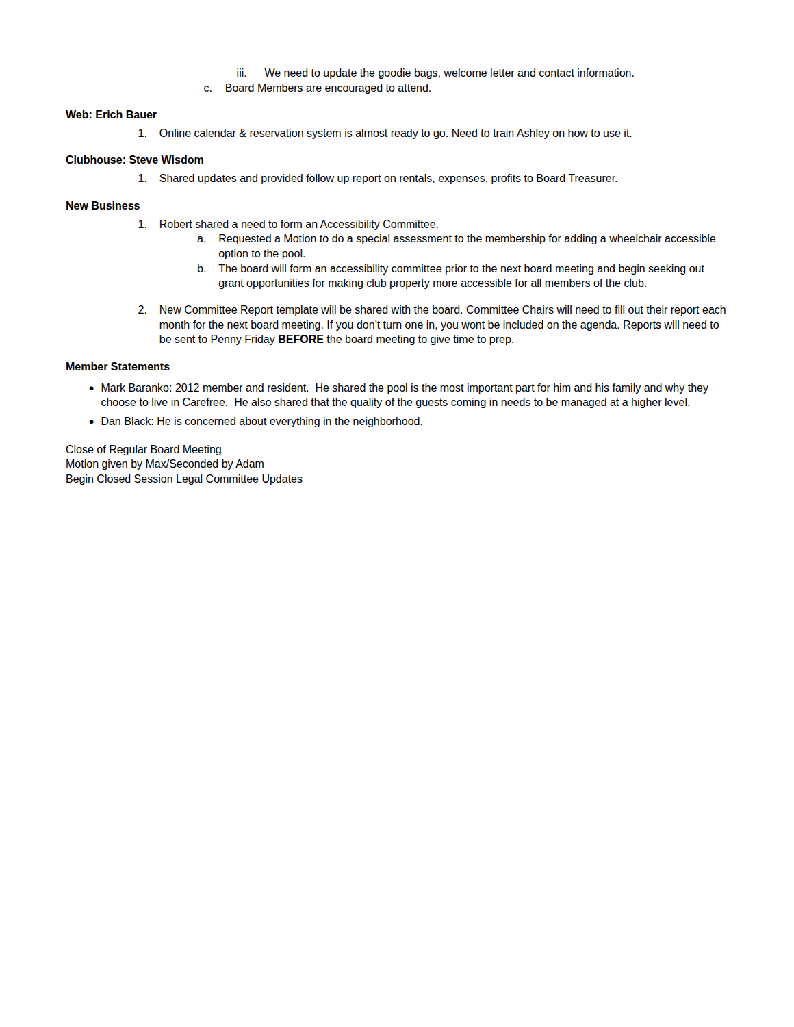iii. We need to update the goodie bags, welcome letter and contact information.
c. Board Members are encouraged to attend.
Web: Erich Bauer
1. Online calendar & reservation system is almost ready to go. Need to train Ashley on how to use it.
Clubhouse: Steve Wisdom
1. Shared updates and provided follow up report on rentals, expenses, profits to Board Treasurer.
New Business
1. Robert shared a need to form an Accessibility Committee.
a. Requested a Motion to do a special assessment to the membership for adding a wheelchair accessible option to the pool.
b. The board will form an accessibility committee prior to the next board meeting and begin seeking out grant opportunities for making club property more accessible for all members of the club.
2. New Committee Report template will be shared with the board. Committee Chairs will need to fill out their report each month for the next board meeting. If you don't turn one in, you wont be included on the agenda. Reports will need to be sent to Penny Friday BEFORE the board meeting to give time to prep.
Member Statements
Mark Baranko: 2012 member and resident. He shared the pool is the most important part for him and his family and why they choose to live in Carefree. He also shared that the quality of the guests coming in needs to be managed at a higher level.
Dan Black: He is concerned about everything in the neighborhood.
Close of Regular Board Meeting
Motion given by Max/Seconded by Adam
Begin Closed Session Legal Committee Updates